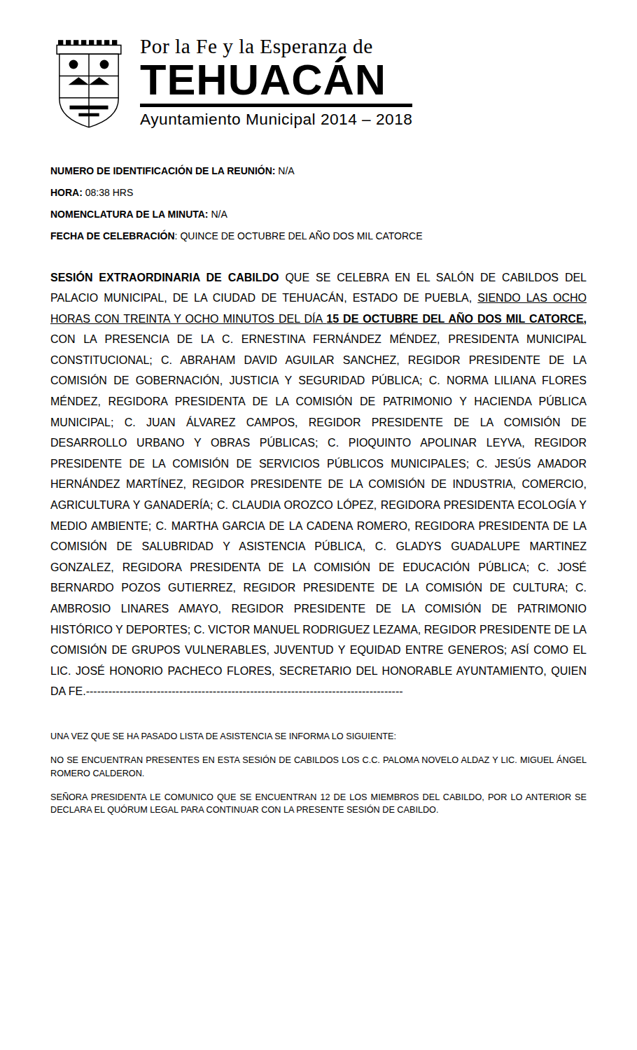Por la Fe y la Esperanza de  
TEHUACÁN
Ayuntamiento Municipal 2014 – 2018
NUMERO DE IDENTIFICACIÓN DE LA REUNIÓN: N/A
HORA: 08:38 HRS
NOMENCLATURA DE LA MINUTA: N/A
FECHA DE CELEBRACIÓN: QUINCE DE OCTUBRE DEL AÑO DOS MIL CATORCE
SESIÓN EXTRAORDINARIA DE CABILDO QUE SE CELEBRA EN EL SALÓN DE CABILDOS DEL PALACIO MUNICIPAL, DE LA CIUDAD DE TEHUACÁN, ESTADO DE PUEBLA, SIENDO LAS OCHO HORAS CON TREINTA Y OCHO MINUTOS DEL DÍA 15 DE OCTUBRE DEL AÑO DOS MIL CATORCE, CON LA PRESENCIA DE LA C. ERNESTINA FERNÁNDEZ MÉNDEZ, PRESIDENTA MUNICIPAL CONSTITUCIONAL; C. ABRAHAM DAVID AGUILAR SANCHEZ, REGIDOR PRESIDENTE DE LA COMISIÓN DE GOBERNACIÓN, JUSTICIA Y SEGURIDAD PÚBLICA; C. NORMA LILIANA FLORES MÉNDEZ, REGIDORA PRESIDENTA DE LA COMISIÓN DE PATRIMONIO Y HACIENDA PÚBLICA MUNICIPAL; C. JUAN ÁLVAREZ CAMPOS, REGIDOR PRESIDENTE DE LA COMISIÓN DE DESARROLLO URBANO Y OBRAS PÚBLICAS; C. PIOQUINTO APOLINAR LEYVA, REGIDOR PRESIDENTE DE LA COMISIÓN DE SERVICIOS PÚBLICOS MUNICIPALES; C. JESÚS AMADOR HERNÁNDEZ MARTÍNEZ, REGIDOR PRESIDENTE DE LA COMISIÓN DE INDUSTRIA, COMERCIO, AGRICULTURA Y GANADERÍA; C. CLAUDIA OROZCO LÓPEZ, REGIDORA PRESIDENTA ECOLOGÍA Y MEDIO AMBIENTE; C. MARTHA GARCIA DE LA CADENA ROMERO, REGIDORA PRESIDENTA DE LA COMISIÓN DE SALUBRIDAD Y ASISTENCIA PÚBLICA, C. GLADYS GUADALUPE MARTINEZ GONZALEZ, REGIDORA PRESIDENTA DE LA COMISIÓN DE EDUCACIÓN PÚBLICA; C. JOSÉ BERNARDO POZOS GUTIERREZ, REGIDOR PRESIDENTE DE LA COMISIÓN DE CULTURA; C. AMBROSIO LINARES AMAYO, REGIDOR PRESIDENTE DE LA COMISIÓN DE PATRIMONIO HISTÓRICO Y DEPORTES; C. VICTOR MANUEL RODRIGUEZ LEZAMA, REGIDOR PRESIDENTE DE LA COMISIÓN DE GRUPOS VULNERABLES, JUVENTUD Y EQUIDAD ENTRE GENEROS; ASÍ COMO EL LIC. JOSÉ HONORIO PACHECO FLORES, SECRETARIO DEL HONORABLE AYUNTAMIENTO, QUIEN DA FE.-------------------------------------------------------------------------------------
UNA VEZ QUE SE HA PASADO LISTA DE ASISTENCIA SE INFORMA LO SIGUIENTE:
NO SE ENCUENTRAN PRESENTES EN ESTA SESIÓN DE CABILDOS LOS C.C. PALOMA NOVELO ALDAZ Y LIC. MIGUEL ÁNGEL ROMERO CALDERON.
SEÑORA PRESIDENTA LE COMUNICO QUE SE ENCUENTRAN 12 DE LOS MIEMBROS DEL CABILDO, POR LO ANTERIOR SE DECLARA EL QUÓRUM LEGAL PARA CONTINUAR CON LA PRESENTE SESIÓN DE CABILDO.